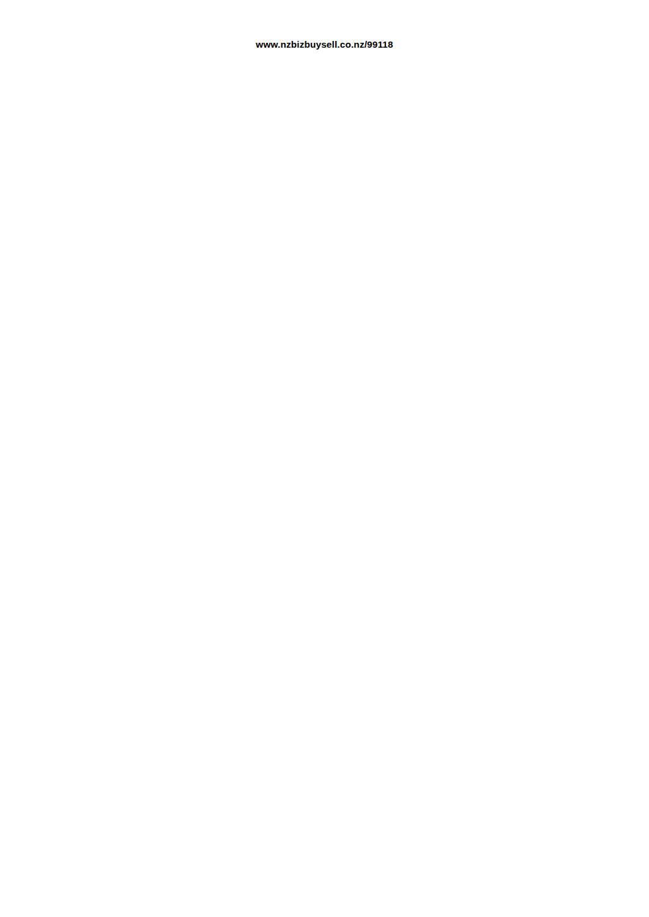www.nzbizbuysell.co.nz/99118